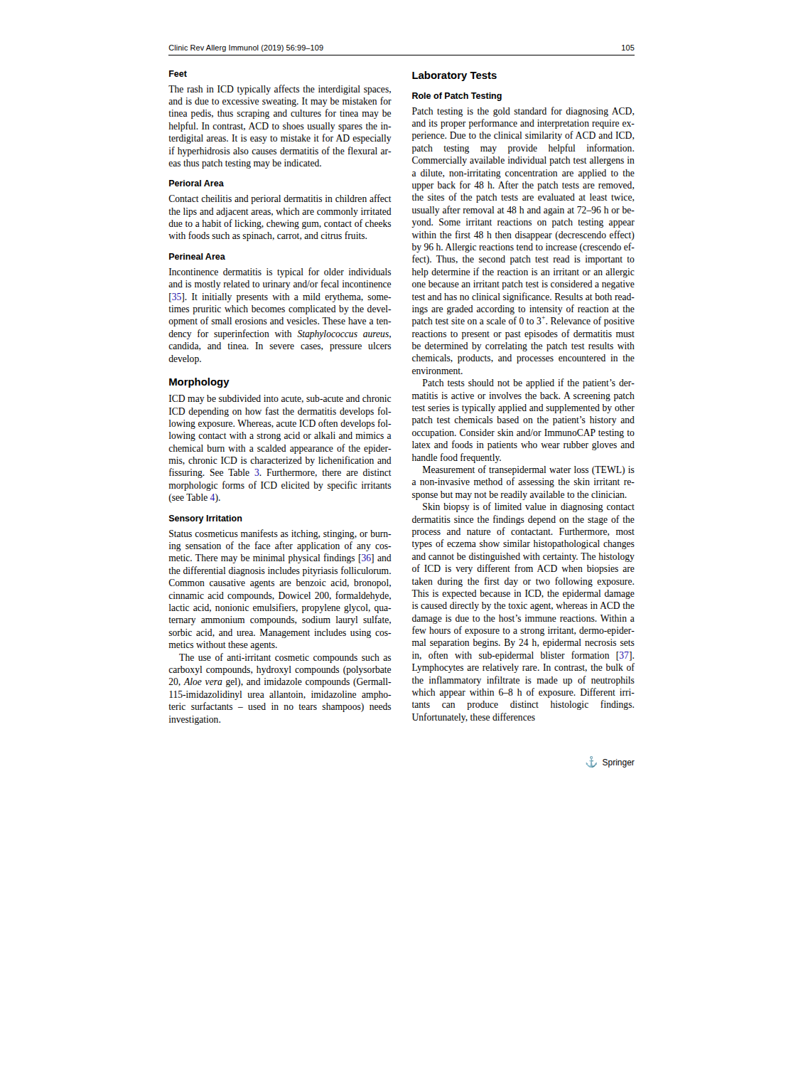Clinic Rev Allerg Immunol (2019) 56:99–109
105
Feet
The rash in ICD typically affects the interdigital spaces, and is due to excessive sweating. It may be mistaken for tinea pedis, thus scraping and cultures for tinea may be helpful. In contrast, ACD to shoes usually spares the interdigital areas. It is easy to mistake it for AD especially if hyperhidrosis also causes dermatitis of the flexural areas thus patch testing may be indicated.
Perioral Area
Contact cheilitis and perioral dermatitis in children affect the lips and adjacent areas, which are commonly irritated due to a habit of licking, chewing gum, contact of cheeks with foods such as spinach, carrot, and citrus fruits.
Perineal Area
Incontinence dermatitis is typical for older individuals and is mostly related to urinary and/or fecal incontinence [35]. It initially presents with a mild erythema, sometimes pruritic which becomes complicated by the development of small erosions and vesicles. These have a tendency for superinfection with Staphylococcus aureus, candida, and tinea. In severe cases, pressure ulcers develop.
Morphology
ICD may be subdivided into acute, sub-acute and chronic ICD depending on how fast the dermatitis develops following exposure. Whereas, acute ICD often develops following contact with a strong acid or alkali and mimics a chemical burn with a scalded appearance of the epidermis, chronic ICD is characterized by lichenification and fissuring. See Table 3. Furthermore, there are distinct morphologic forms of ICD elicited by specific irritants (see Table 4).
Sensory Irritation
Status cosmeticus manifests as itching, stinging, or burning sensation of the face after application of any cosmetic. There may be minimal physical findings [36] and the differential diagnosis includes pityriasis folliculorum. Common causative agents are benzoic acid, bronopol, cinnamic acid compounds, Dowicel 200, formaldehyde, lactic acid, nonionic emulsifiers, propylene glycol, quaternary ammonium compounds, sodium lauryl sulfate, sorbic acid, and urea. Management includes using cosmetics without these agents.
The use of anti-irritant cosmetic compounds such as carboxyl compounds, hydroxyl compounds (polysorbate 20, Aloe vera gel), and imidazole compounds (Germall-115-imidazolidinyl urea allantoin, imidazoline amphoteric surfactants – used in no tears shampoos) needs investigation.
Laboratory Tests
Role of Patch Testing
Patch testing is the gold standard for diagnosing ACD, and its proper performance and interpretation require experience. Due to the clinical similarity of ACD and ICD, patch testing may provide helpful information. Commercially available individual patch test allergens in a dilute, non-irritating concentration are applied to the upper back for 48 h. After the patch tests are removed, the sites of the patch tests are evaluated at least twice, usually after removal at 48 h and again at 72–96 h or beyond. Some irritant reactions on patch testing appear within the first 48 h then disappear (decrescendo effect) by 96 h. Allergic reactions tend to increase (crescendo effect). Thus, the second patch test read is important to help determine if the reaction is an irritant or an allergic one because an irritant patch test is considered a negative test and has no clinical significance. Results at both readings are graded according to intensity of reaction at the patch test site on a scale of 0 to 3+. Relevance of positive reactions to present or past episodes of dermatitis must be determined by correlating the patch test results with chemicals, products, and processes encountered in the environment.
Patch tests should not be applied if the patient’s dermatitis is active or involves the back. A screening patch test series is typically applied and supplemented by other patch test chemicals based on the patient’s history and occupation. Consider skin and/or ImmunoCAP testing to latex and foods in patients who wear rubber gloves and handle food frequently.
Measurement of transepidermal water loss (TEWL) is a non-invasive method of assessing the skin irritant response but may not be readily available to the clinician.
Skin biopsy is of limited value in diagnosing contact dermatitis since the findings depend on the stage of the process and nature of contactant. Furthermore, most types of eczema show similar histopathological changes and cannot be distinguished with certainty. The histology of ICD is very different from ACD when biopsies are taken during the first day or two following exposure. This is expected because in ICD, the epidermal damage is caused directly by the toxic agent, whereas in ACD the damage is due to the host’s immune reactions. Within a few hours of exposure to a strong irritant, dermo-epidermal separation begins. By 24 h, epidermal necrosis sets in, often with sub-epidermal blister formation [37]. Lymphocytes are relatively rare. In contrast, the bulk of the inflammatory infiltrate is made up of neutrophils which appear within 6–8 h of exposure. Different irritants can produce distinct histologic findings. Unfortunately, these differences
⚓ Springer